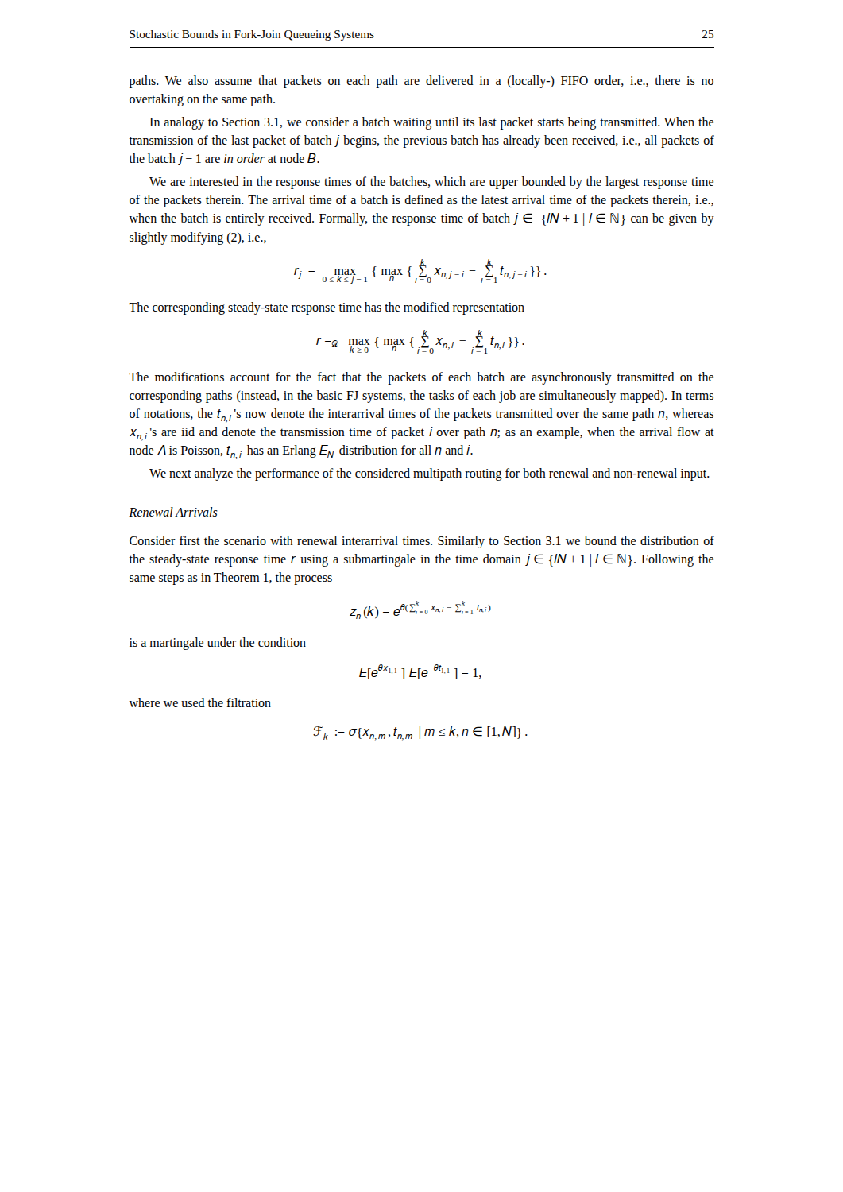Stochastic Bounds in Fork-Join Queueing Systems 25
paths. We also assume that packets on each path are delivered in a (locally-) FIFO order, i.e., there is no overtaking on the same path.
In analogy to Section 3.1, we consider a batch waiting until its last packet starts being transmitted. When the transmission of the last packet of batch j begins, the previous batch has already been received, i.e., all packets of the batch j−1 are in order at node B.
We are interested in the response times of the batches, which are upper bounded by the largest response time of the packets therein. The arrival time of a batch is defined as the latest arrival time of the packets therein, i.e., when the batch is entirely received. Formally, the response time of batch j∈ {lN+1|l∈ℕ} can be given by slightly modifying (2), i.e.,
rj = max 0≤k≤j−1 { max n { ∑ i=0 k xn,j−i − ∑ i=1 k tn,j−i } } .
The corresponding steady-state response time has the modified representation
r =𝒟 max k≥0 { max n { ∑ i=0 k xn,i − ∑ i=1 k tn,i } } .
The modifications account for the fact that the packets of each batch are asynchronously transmitted on the corresponding paths (instead, in the basic FJ systems, the tasks of each job are simultaneously mapped). In terms of notations, the tn,i's now denote the interarrival times of the packets transmitted over the same path n, whereas xn,i's are iid and denote the transmission time of packet i over path n; as an example, when the arrival flow at node A is Poisson, tn,i has an Erlang EN distribution for all n and i.
We next analyze the performance of the considered multipath routing for both renewal and non-renewal input.
Renewal Arrivals
Consider first the scenario with renewal interarrival times. Similarly to Section 3.1 we bound the distribution of the steady-state response time r using a submartingale in the time domain j∈{lN+1|l∈ℕ}. Following the same steps as in Theorem 1, the process
zn (k) = e θ ( ∑ i=0 k xn,i − ∑ i=1 k tn,i )
is a martingale under the condition
E [ eθx1,1 ] E [ e−θt1,1 ] = 1 ,
where we used the filtration
ℱk := σ { xn,m , tn,m | m≤k , n∈[1,N] } .